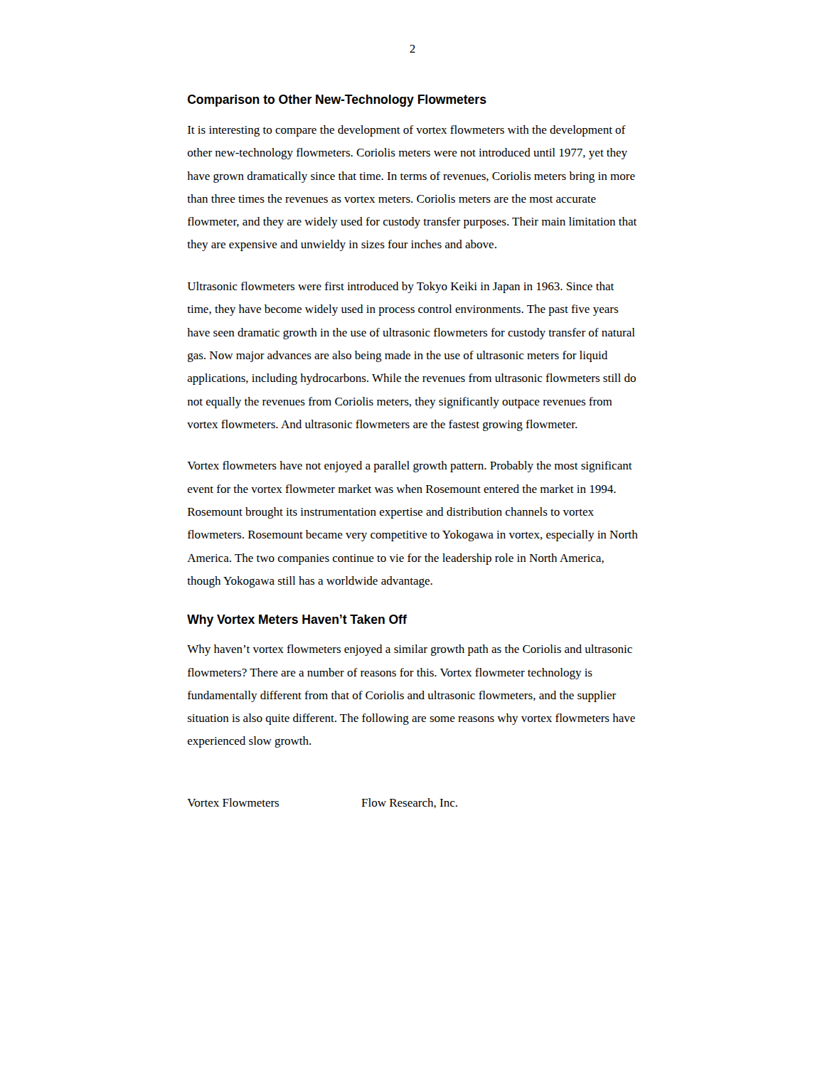2
Comparison to Other New-Technology Flowmeters
It is interesting to compare the development of vortex flowmeters with the development of other new-technology flowmeters. Coriolis meters were not introduced until 1977, yet they have grown dramatically since that time. In terms of revenues, Coriolis meters bring in more than three times the revenues as vortex meters. Coriolis meters are the most accurate flowmeter, and they are widely used for custody transfer purposes. Their main limitation that they are expensive and unwieldy in sizes four inches and above.
Ultrasonic flowmeters were first introduced by Tokyo Keiki in Japan in 1963. Since that time, they have become widely used in process control environments. The past five years have seen dramatic growth in the use of ultrasonic flowmeters for custody transfer of natural gas. Now major advances are also being made in the use of ultrasonic meters for liquid applications, including hydrocarbons. While the revenues from ultrasonic flowmeters still do not equally the revenues from Coriolis meters, they significantly outpace revenues from vortex flowmeters. And ultrasonic flowmeters are the fastest growing flowmeter.
Vortex flowmeters have not enjoyed a parallel growth pattern. Probably the most significant event for the vortex flowmeter market was when Rosemount entered the market in 1994. Rosemount brought its instrumentation expertise and distribution channels to vortex flowmeters. Rosemount became very competitive to Yokogawa in vortex, especially in North America. The two companies continue to vie for the leadership role in North America, though Yokogawa still has a worldwide advantage.
Why Vortex Meters Haven’t Taken Off
Why haven’t vortex flowmeters enjoyed a similar growth path as the Coriolis and ultrasonic flowmeters? There are a number of reasons for this. Vortex flowmeter technology is fundamentally different from that of Coriolis and ultrasonic flowmeters, and the supplier situation is also quite different. The following are some reasons why vortex flowmeters have experienced slow growth.
Vortex Flowmeters
Flow Research, Inc.